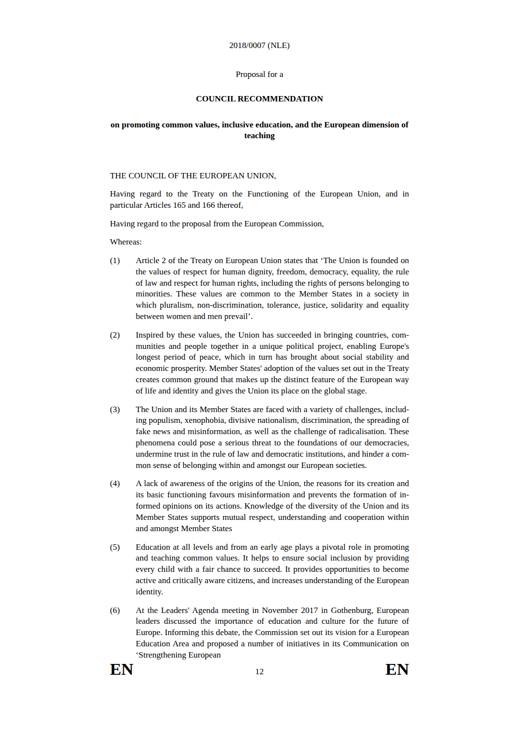2018/0007 (NLE)
Proposal for a
COUNCIL RECOMMENDATION
on promoting common values, inclusive education, and the European dimension of
teaching
THE COUNCIL OF THE EUROPEAN UNION,
Having regard to the Treaty on the Functioning of the European Union, and in particular Articles 165 and 166 thereof,
Having regard to the proposal from the European Commission,
Whereas:
(1) Article 2 of the Treaty on European Union states that ‘The Union is founded on the values of respect for human dignity, freedom, democracy, equality, the rule of law and respect for human rights, including the rights of persons belonging to minorities. These values are common to the Member States in a society in which pluralism, non-discrimination, tolerance, justice, solidarity and equality between women and men prevail’.
(2) Inspired by these values, the Union has succeeded in bringing countries, communities and people together in a unique political project, enabling Europe's longest period of peace, which in turn has brought about social stability and economic prosperity. Member States' adoption of the values set out in the Treaty creates common ground that makes up the distinct feature of the European way of life and identity and gives the Union its place on the global stage.
(3) The Union and its Member States are faced with a variety of challenges, including populism, xenophobia, divisive nationalism, discrimination, the spreading of fake news and misinformation, as well as the challenge of radicalisation. These phenomena could pose a serious threat to the foundations of our democracies, undermine trust in the rule of law and democratic institutions, and hinder a common sense of belonging within and amongst our European societies.
(4) A lack of awareness of the origins of the Union, the reasons for its creation and its basic functioning favours misinformation and prevents the formation of informed opinions on its actions. Knowledge of the diversity of the Union and its Member States supports mutual respect, understanding and cooperation within and amongst Member States
(5) Education at all levels and from an early age plays a pivotal role in promoting and teaching common values. It helps to ensure social inclusion by providing every child with a fair chance to succeed. It provides opportunities to become active and critically aware citizens, and increases understanding of the European identity.
(6) At the Leaders' Agenda meeting in November 2017 in Gothenburg, European leaders discussed the importance of education and culture for the future of Europe. Informing this debate, the Commission set out its vision for a European Education Area and proposed a number of initiatives in its Communication on ‘Strengthening European
EN 12 EN